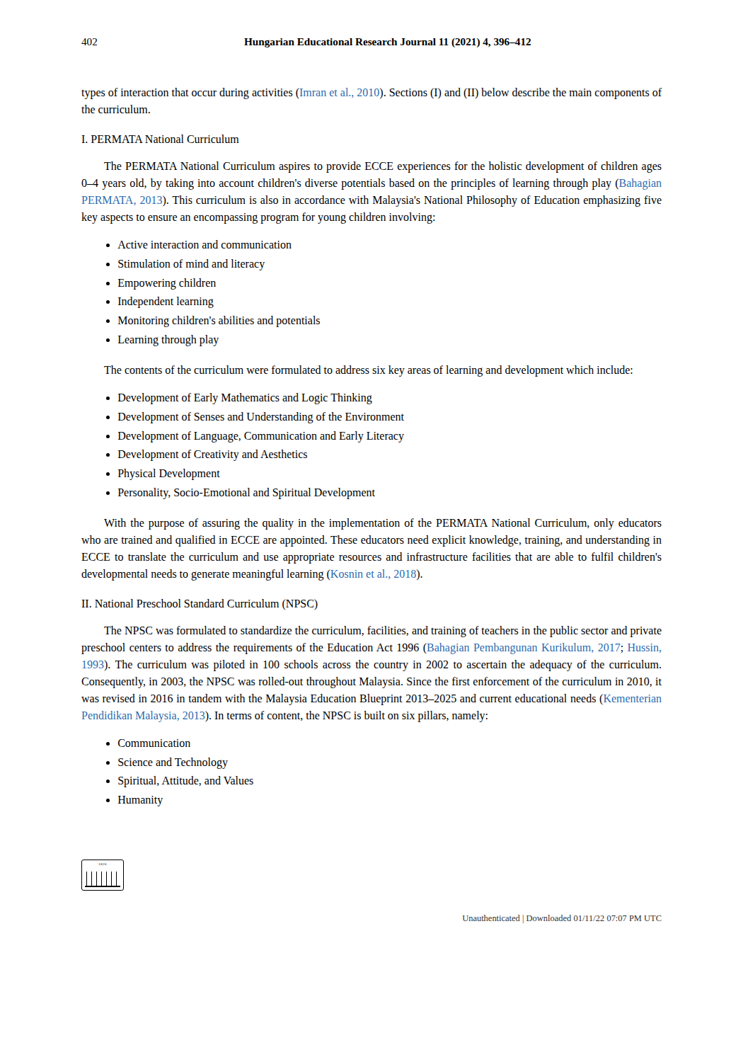402 Hungarian Educational Research Journal 11 (2021) 4, 396–412
types of interaction that occur during activities (Imran et al., 2010). Sections (I) and (II) below describe the main components of the curriculum.
I. PERMATA National Curriculum
The PERMATA National Curriculum aspires to provide ECCE experiences for the holistic development of children ages 0–4 years old, by taking into account children's diverse potentials based on the principles of learning through play (Bahagian PERMATA, 2013). This curriculum is also in accordance with Malaysia's National Philosophy of Education emphasizing five key aspects to ensure an encompassing program for young children involving:
Active interaction and communication
Stimulation of mind and literacy
Empowering children
Independent learning
Monitoring children's abilities and potentials
Learning through play
The contents of the curriculum were formulated to address six key areas of learning and development which include:
Development of Early Mathematics and Logic Thinking
Development of Senses and Understanding of the Environment
Development of Language, Communication and Early Literacy
Development of Creativity and Aesthetics
Physical Development
Personality, Socio-Emotional and Spiritual Development
With the purpose of assuring the quality in the implementation of the PERMATA National Curriculum, only educators who are trained and qualified in ECCE are appointed. These educators need explicit knowledge, training, and understanding in ECCE to translate the curriculum and use appropriate resources and infrastructure facilities that are able to fulfil children's developmental needs to generate meaningful learning (Kosnin et al., 2018).
II. National Preschool Standard Curriculum (NPSC)
The NPSC was formulated to standardize the curriculum, facilities, and training of teachers in the public sector and private preschool centers to address the requirements of the Education Act 1996 (Bahagian Pembangunan Kurikulum, 2017; Hussin, 1993). The curriculum was piloted in 100 schools across the country in 2002 to ascertain the adequacy of the curriculum. Consequently, in 2003, the NPSC was rolled-out throughout Malaysia. Since the first enforcement of the curriculum in 2010, it was revised in 2016 in tandem with the Malaysia Education Blueprint 2013–2025 and current educational needs (Kementerian Pendidikan Malaysia, 2013). In terms of content, the NPSC is built on six pillars, namely:
Communication
Science and Technology
Spiritual, Attitude, and Values
Humanity
Unauthenticated | Downloaded 01/11/22 07:07 PM UTC